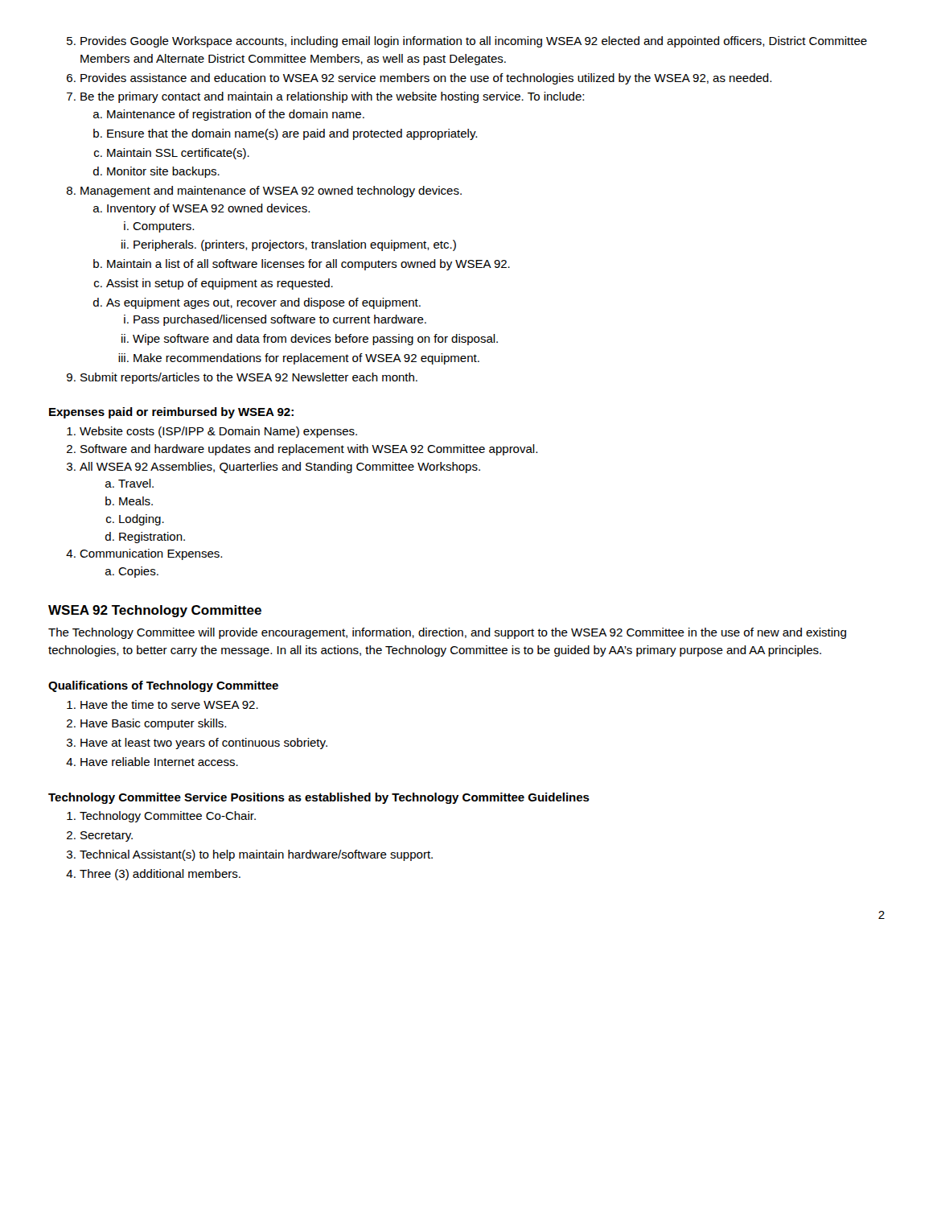Provides Google Workspace accounts, including email login information to all incoming WSEA 92 elected and appointed officers, District Committee Members and Alternate District Committee Members, as well as past Delegates.
Provides assistance and education to WSEA 92 service members on the use of technologies utilized by the WSEA 92, as needed.
Be the primary contact and maintain a relationship with the website hosting service. To include:
Maintenance of registration of the domain name.
Ensure that the domain name(s) are paid and protected appropriately.
Maintain SSL certificate(s).
Monitor site backups.
Management and maintenance of WSEA 92 owned technology devices.
Inventory of WSEA 92 owned devices.
Computers.
Peripherals. (printers, projectors, translation equipment, etc.)
Maintain a list of all software licenses for all computers owned by WSEA 92.
Assist in setup of equipment as requested.
As equipment ages out, recover and dispose of equipment.
Pass purchased/licensed software to current hardware.
Wipe software and data from devices before passing on for disposal.
Make recommendations for replacement of WSEA 92 equipment.
Submit reports/articles to the WSEA 92 Newsletter each month.
Expenses paid or reimbursed by WSEA 92:
Website costs (ISP/IPP & Domain Name) expenses.
Software and hardware updates and replacement with WSEA 92 Committee approval.
All WSEA 92 Assemblies, Quarterlies and Standing Committee Workshops.
Travel.
Meals.
Lodging.
Registration.
Communication Expenses.
Copies.
WSEA 92 Technology Committee
The Technology Committee will provide encouragement, information, direction, and support to the WSEA 92 Committee in the use of new and existing technologies, to better carry the message. In all its actions, the Technology Committee is to be guided by AA’s primary purpose and AA principles.
Qualifications of Technology Committee
Have the time to serve WSEA 92.
Have Basic computer skills.
Have at least two years of continuous sobriety.
Have reliable Internet access.
Technology Committee Service Positions as established by Technology Committee Guidelines
Technology Committee Co-Chair.
Secretary.
Technical Assistant(s) to help maintain hardware/software support.
Three (3) additional members.
2